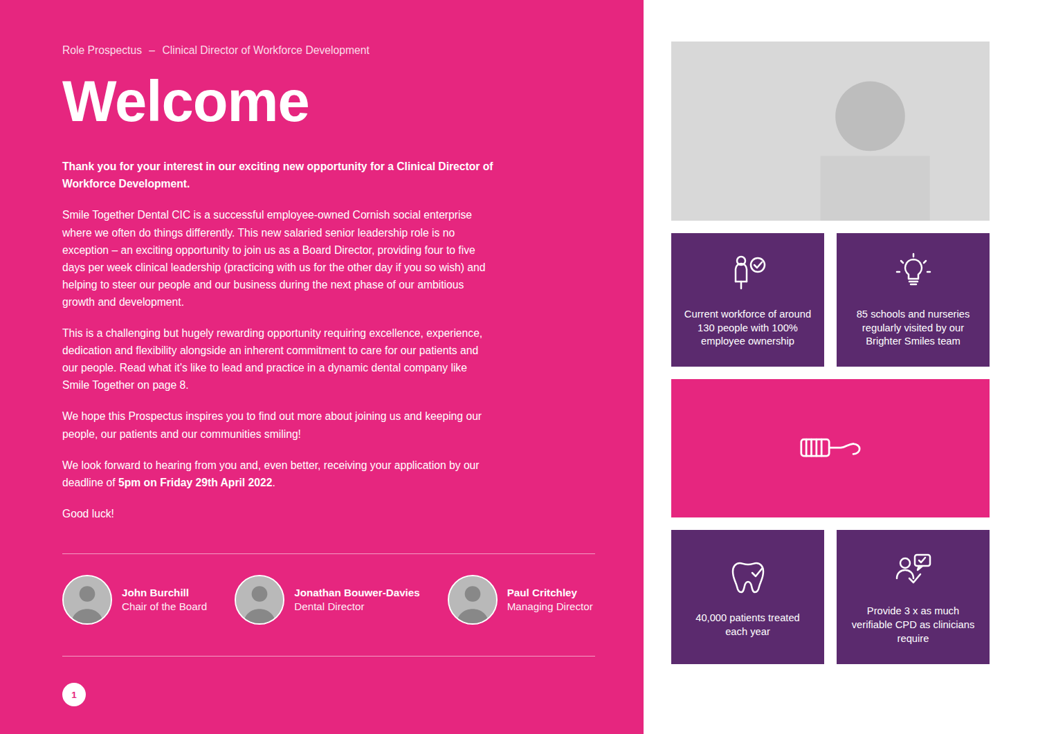Role Prospectus – Clinical Director of Workforce Development
Welcome
Thank you for your interest in our exciting new opportunity for a Clinical Director of Workforce Development.
Smile Together Dental CIC is a successful employee-owned Cornish social enterprise where we often do things differently. This new salaried senior leadership role is no exception – an exciting opportunity to join us as a Board Director, providing four to five days per week clinical leadership (practicing with us for the other day if you so wish) and helping to steer our people and our business during the next phase of our ambitious growth and development.
This is a challenging but hugely rewarding opportunity requiring excellence, experience, dedication and flexibility alongside an inherent commitment to care for our patients and our people. Read what it's like to lead and practice in a dynamic dental company like Smile Together on page 8.
We hope this Prospectus inspires you to find out more about joining us and keeping our people, our patients and our communities smiling!
We look forward to hearing from you and, even better, receiving your application by our deadline of 5pm on Friday 29th April 2022.
Good luck!
John Burchill
Chair of the Board
Jonathan Bouwer-Davies
Dental Director
Paul Critchley
Managing Director
1
Current workforce of around 130 people with 100% employee ownership
85 schools and nurseries regularly visited by our Brighter Smiles team
40,000 patients treated each year
Provide 3 x as much verifiable CPD as clinicians require